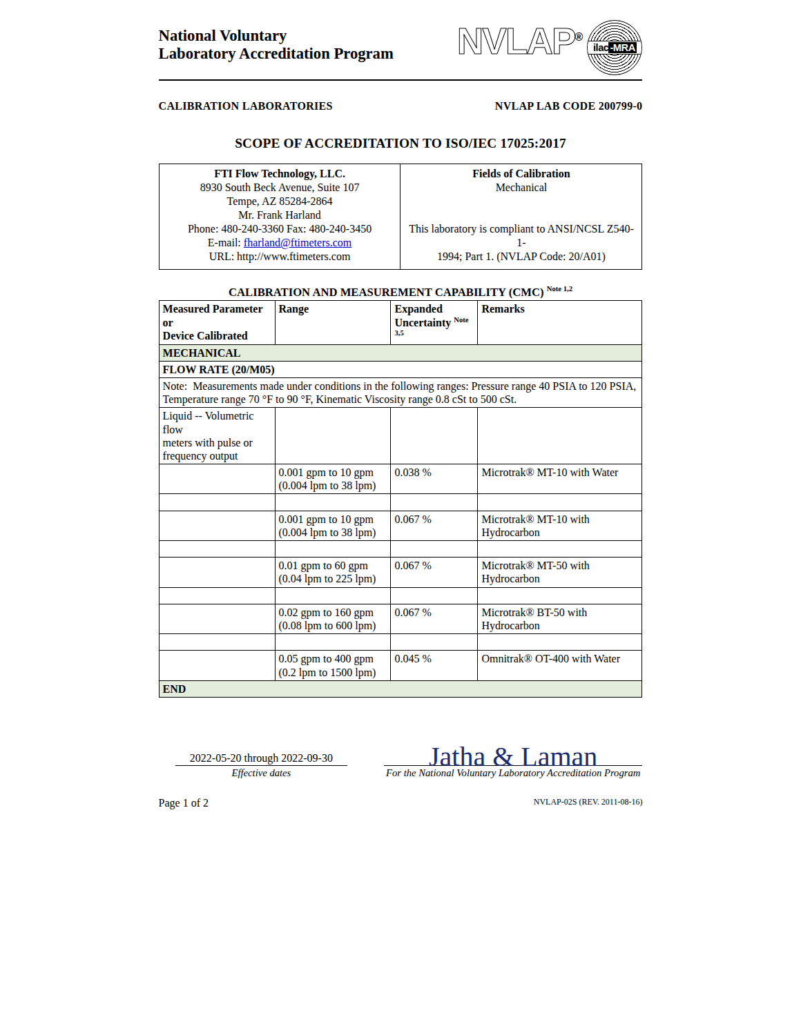National Voluntary
Laboratory Accreditation Program
NVLAP® ilac-MRA
CALIBRATION LABORATORIES
NVLAP LAB CODE 200799-0
SCOPE OF ACCREDITATION TO ISO/IEC 17025:2017
| FTI Flow Technology, LLC. 8930 South Beck Avenue, Suite 107 Tempe, AZ 85284-2864 Mr. Frank Harland Phone: 480-240-3360 Fax: 480-240-3450 E-mail: fharland@ftimeters.com URL: http://www.ftimeters.com | Fields of Calibration Mechanical This laboratory is compliant to ANSI/NCSL Z540-1- 1994; Part 1. (NVLAP Code: 20/A01) |
CALIBRATION AND MEASUREMENT CAPABILITY (CMC) Note 1,2
| Measured Parameter or Device Calibrated | Range | Expanded Uncertainty Note 3,5 | Remarks |
| --- | --- | --- | --- |
| MECHANICAL |
| FLOW RATE (20/M05) |
| Note: Measurements made under conditions in the following ranges: Pressure range 40 PSIA to 120 PSIA, Temperature range 70 °F to 90 °F, Kinematic Viscosity range 0.8 cSt to 500 cSt. |
| Liquid -- Volumetric flow meters with pulse or frequency output | | | |
| | 0.001 gpm to 10 gpm (0.004 lpm to 38 lpm) | 0.038 % | Microtrak® MT-10 with Water |
| | 0.001 gpm to 10 gpm (0.004 lpm to 38 lpm) | 0.067 % | Microtrak® MT-10 with Hydrocarbon |
| | 0.01 gpm to 60 gpm (0.04 lpm to 225 lpm) | 0.067 % | Microtrak® MT-50 with Hydrocarbon |
| | 0.02 gpm to 160 gpm (0.08 lpm to 600 lpm) | 0.067 % | Microtrak® BT-50 with Hydrocarbon |
| | 0.05 gpm to 400 gpm (0.2 lpm to 1500 lpm) | 0.045 % | Omnitrak® OT-400 with Water |
| END |
2022-05-20 through 2022-09-30
Effective dates
Jatha & Laman
For the National Voluntary Laboratory Accreditation Program
Page 1 of 2
NVLAP-02S (REV. 2011-08-16)